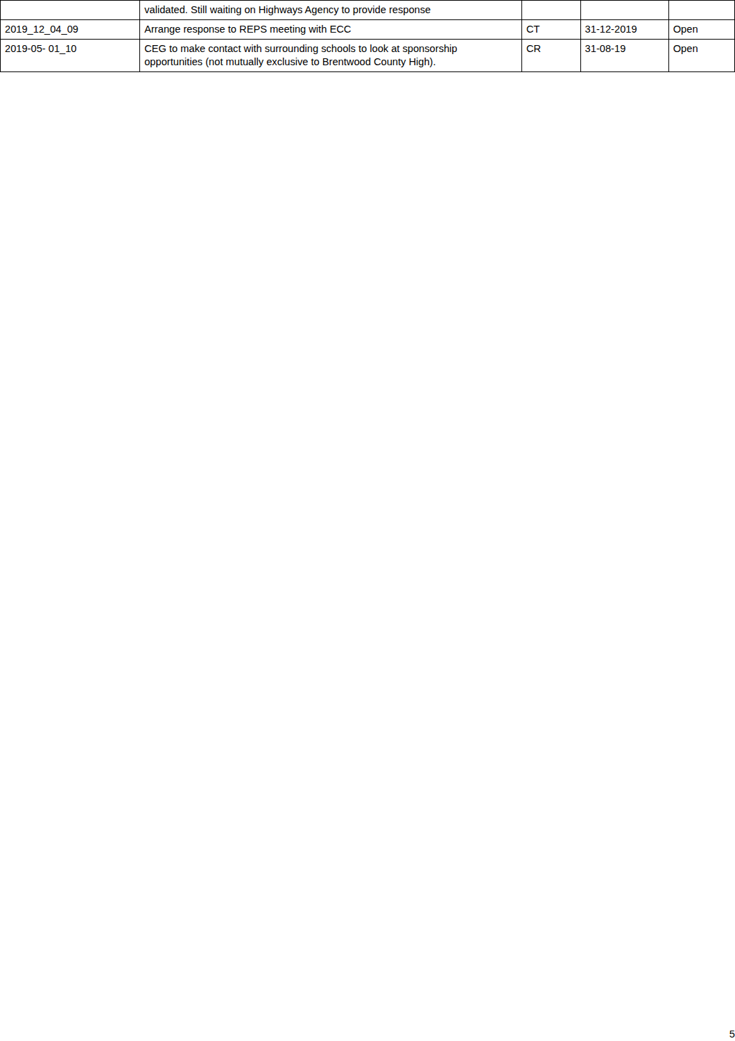| | validated. Still waiting on Highways Agency to provide response | | | |
| 2019_12_04_09 | Arrange response to REPS meeting with ECC | CT | 31-12-2019 | Open |
| 2019-05- 01_10 | CEG to make contact with surrounding schools to look at sponsorship opportunities (not mutually exclusive to Brentwood County High). | CR | 31-08-19 | Open |
5